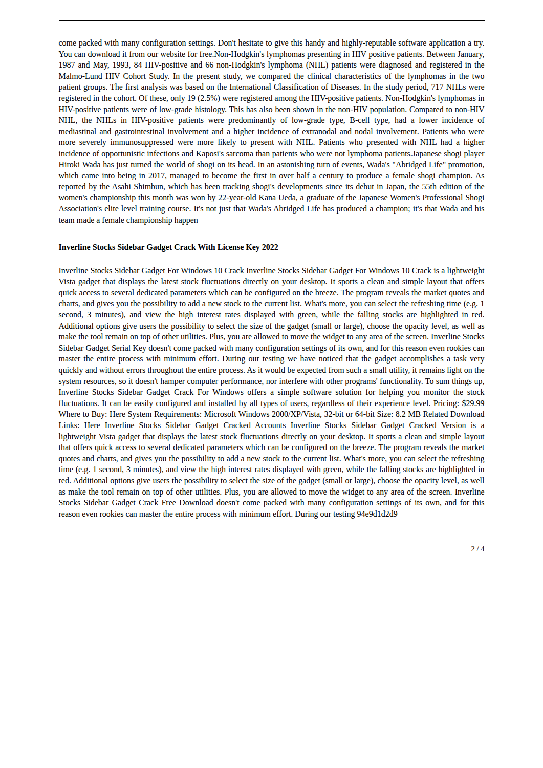come packed with many configuration settings. Don't hesitate to give this handy and highly-reputable software application a try. You can download it from our website for free.Non-Hodgkin's lymphomas presenting in HIV positive patients. Between January, 1987 and May, 1993, 84 HIV-positive and 66 non-Hodgkin's lymphoma (NHL) patients were diagnosed and registered in the Malmo-Lund HIV Cohort Study. In the present study, we compared the clinical characteristics of the lymphomas in the two patient groups. The first analysis was based on the International Classification of Diseases. In the study period, 717 NHLs were registered in the cohort. Of these, only 19 (2.5%) were registered among the HIV-positive patients. Non-Hodgkin's lymphomas in HIV-positive patients were of low-grade histology. This has also been shown in the non-HIV population. Compared to non-HIV NHL, the NHLs in HIV-positive patients were predominantly of low-grade type, B-cell type, had a lower incidence of mediastinal and gastrointestinal involvement and a higher incidence of extranodal and nodal involvement. Patients who were more severely immunosuppressed were more likely to present with NHL. Patients who presented with NHL had a higher incidence of opportunistic infections and Kaposi's sarcoma than patients who were not lymphoma patients.Japanese shogi player Hiroki Wada has just turned the world of shogi on its head. In an astonishing turn of events, Wada's "Abridged Life" promotion, which came into being in 2017, managed to become the first in over half a century to produce a female shogi champion. As reported by the Asahi Shimbun, which has been tracking shogi's developments since its debut in Japan, the 55th edition of the women's championship this month was won by 22-year-old Kana Ueda, a graduate of the Japanese Women's Professional Shogi Association's elite level training course. It's not just that Wada's Abridged Life has produced a champion; it's that Wada and his team made a female championship happen
Inverline Stocks Sidebar Gadget Crack With License Key 2022
Inverline Stocks Sidebar Gadget For Windows 10 Crack Inverline Stocks Sidebar Gadget For Windows 10 Crack is a lightweight Vista gadget that displays the latest stock fluctuations directly on your desktop. It sports a clean and simple layout that offers quick access to several dedicated parameters which can be configured on the breeze. The program reveals the market quotes and charts, and gives you the possibility to add a new stock to the current list. What's more, you can select the refreshing time (e.g. 1 second, 3 minutes), and view the high interest rates displayed with green, while the falling stocks are highlighted in red. Additional options give users the possibility to select the size of the gadget (small or large), choose the opacity level, as well as make the tool remain on top of other utilities. Plus, you are allowed to move the widget to any area of the screen. Inverline Stocks Sidebar Gadget Serial Key doesn't come packed with many configuration settings of its own, and for this reason even rookies can master the entire process with minimum effort. During our testing we have noticed that the gadget accomplishes a task very quickly and without errors throughout the entire process. As it would be expected from such a small utility, it remains light on the system resources, so it doesn't hamper computer performance, nor interfere with other programs' functionality. To sum things up, Inverline Stocks Sidebar Gadget Crack For Windows offers a simple software solution for helping you monitor the stock fluctuations. It can be easily configured and installed by all types of users, regardless of their experience level. Pricing: $29.99 Where to Buy: Here System Requirements: Microsoft Windows 2000/XP/Vista, 32-bit or 64-bit Size: 8.2 MB Related Download Links: Here Inverline Stocks Sidebar Gadget Cracked Accounts Inverline Stocks Sidebar Gadget Cracked Version is a lightweight Vista gadget that displays the latest stock fluctuations directly on your desktop. It sports a clean and simple layout that offers quick access to several dedicated parameters which can be configured on the breeze. The program reveals the market quotes and charts, and gives you the possibility to add a new stock to the current list. What's more, you can select the refreshing time (e.g. 1 second, 3 minutes), and view the high interest rates displayed with green, while the falling stocks are highlighted in red. Additional options give users the possibility to select the size of the gadget (small or large), choose the opacity level, as well as make the tool remain on top of other utilities. Plus, you are allowed to move the widget to any area of the screen. Inverline Stocks Sidebar Gadget Crack Free Download doesn't come packed with many configuration settings of its own, and for this reason even rookies can master the entire process with minimum effort. During our testing 94e9d1d2d9
2 / 4